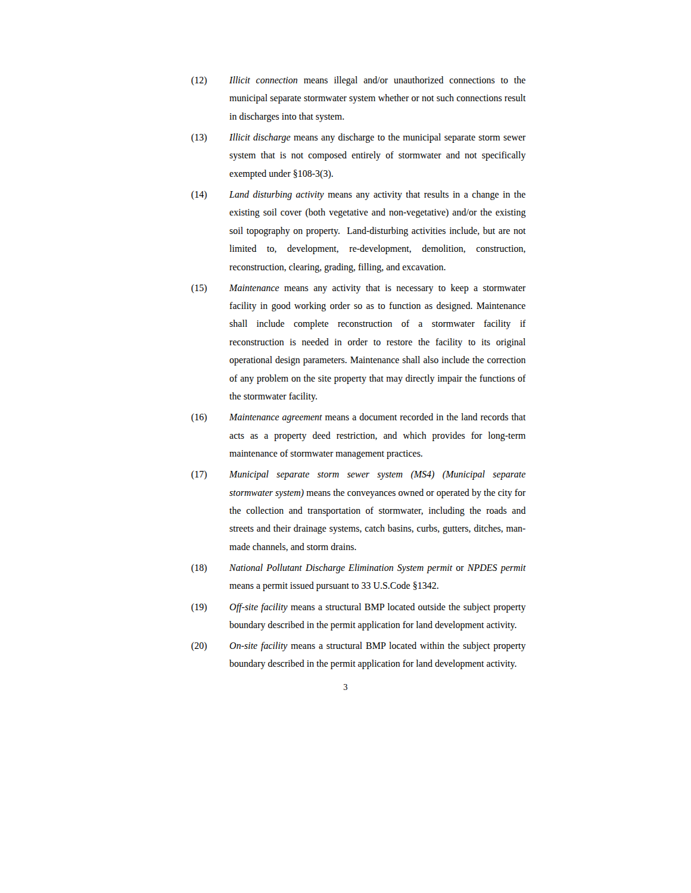(12) Illicit connection means illegal and/or unauthorized connections to the municipal separate stormwater system whether or not such connections result in discharges into that system.
(13) Illicit discharge means any discharge to the municipal separate storm sewer system that is not composed entirely of stormwater and not specifically exempted under §108-3(3).
(14) Land disturbing activity means any activity that results in a change in the existing soil cover (both vegetative and non-vegetative) and/or the existing soil topography on property. Land-disturbing activities include, but are not limited to, development, re-development, demolition, construction, reconstruction, clearing, grading, filling, and excavation.
(15) Maintenance means any activity that is necessary to keep a stormwater facility in good working order so as to function as designed. Maintenance shall include complete reconstruction of a stormwater facility if reconstruction is needed in order to restore the facility to its original operational design parameters. Maintenance shall also include the correction of any problem on the site property that may directly impair the functions of the stormwater facility.
(16) Maintenance agreement means a document recorded in the land records that acts as a property deed restriction, and which provides for long-term maintenance of stormwater management practices.
(17) Municipal separate storm sewer system (MS4) (Municipal separate stormwater system) means the conveyances owned or operated by the city for the collection and transportation of stormwater, including the roads and streets and their drainage systems, catch basins, curbs, gutters, ditches, man-made channels, and storm drains.
(18) National Pollutant Discharge Elimination System permit or NPDES permit means a permit issued pursuant to 33 U.S.Code §1342.
(19) Off-site facility means a structural BMP located outside the subject property boundary described in the permit application for land development activity.
(20) On-site facility means a structural BMP located within the subject property boundary described in the permit application for land development activity.
3